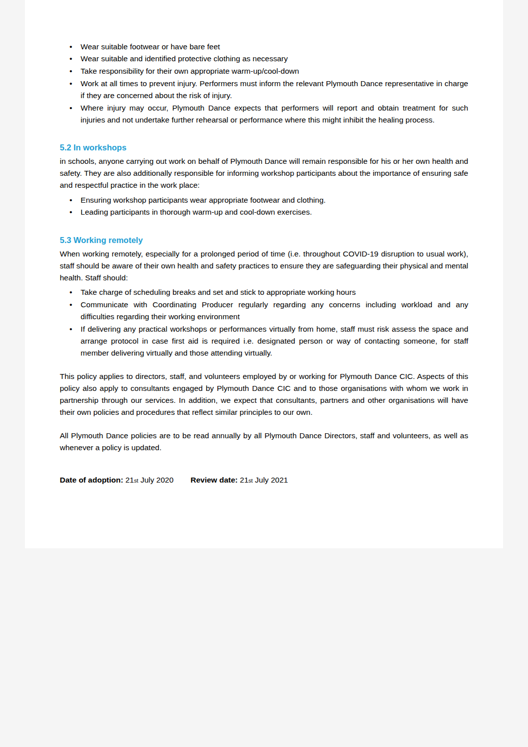Wear suitable footwear or have bare feet
Wear suitable and identified protective clothing as necessary
Take responsibility for their own appropriate warm-up/cool-down
Work at all times to prevent injury. Performers must inform the relevant Plymouth Dance representative in charge if they are concerned about the risk of injury.
Where injury may occur, Plymouth Dance expects that performers will report and obtain treatment for such injuries and not undertake further rehearsal or performance where this might inhibit the healing process.
5.2 In workshops
in schools, anyone carrying out work on behalf of Plymouth Dance will remain responsible for his or her own health and safety. They are also additionally responsible for informing workshop participants about the importance of ensuring safe and respectful practice in the work place:
Ensuring workshop participants wear appropriate footwear and clothing.
Leading participants in thorough warm-up and cool-down exercises.
5.3 Working remotely
When working remotely, especially for a prolonged period of time (i.e. throughout COVID-19 disruption to usual work), staff should be aware of their own health and safety practices to ensure they are safeguarding their physical and mental health. Staff should:
Take charge of scheduling breaks and set and stick to appropriate working hours
Communicate with Coordinating Producer regularly regarding any concerns including workload and any difficulties regarding their working environment
If delivering any practical workshops or performances virtually from home, staff must risk assess the space and arrange protocol in case first aid is required i.e. designated person or way of contacting someone, for staff member delivering virtually and those attending virtually.
This policy applies to directors, staff, and volunteers employed by or working for Plymouth Dance CIC. Aspects of this policy also apply to consultants engaged by Plymouth Dance CIC and to those organisations with whom we work in partnership through our services. In addition, we expect that consultants, partners and other organisations will have their own policies and procedures that reflect similar principles to our own.
All Plymouth Dance policies are to be read annually by all Plymouth Dance Directors, staff and volunteers, as well as whenever a policy is updated.
Date of adoption: 21st July 2020 Review date: 21st July 2021